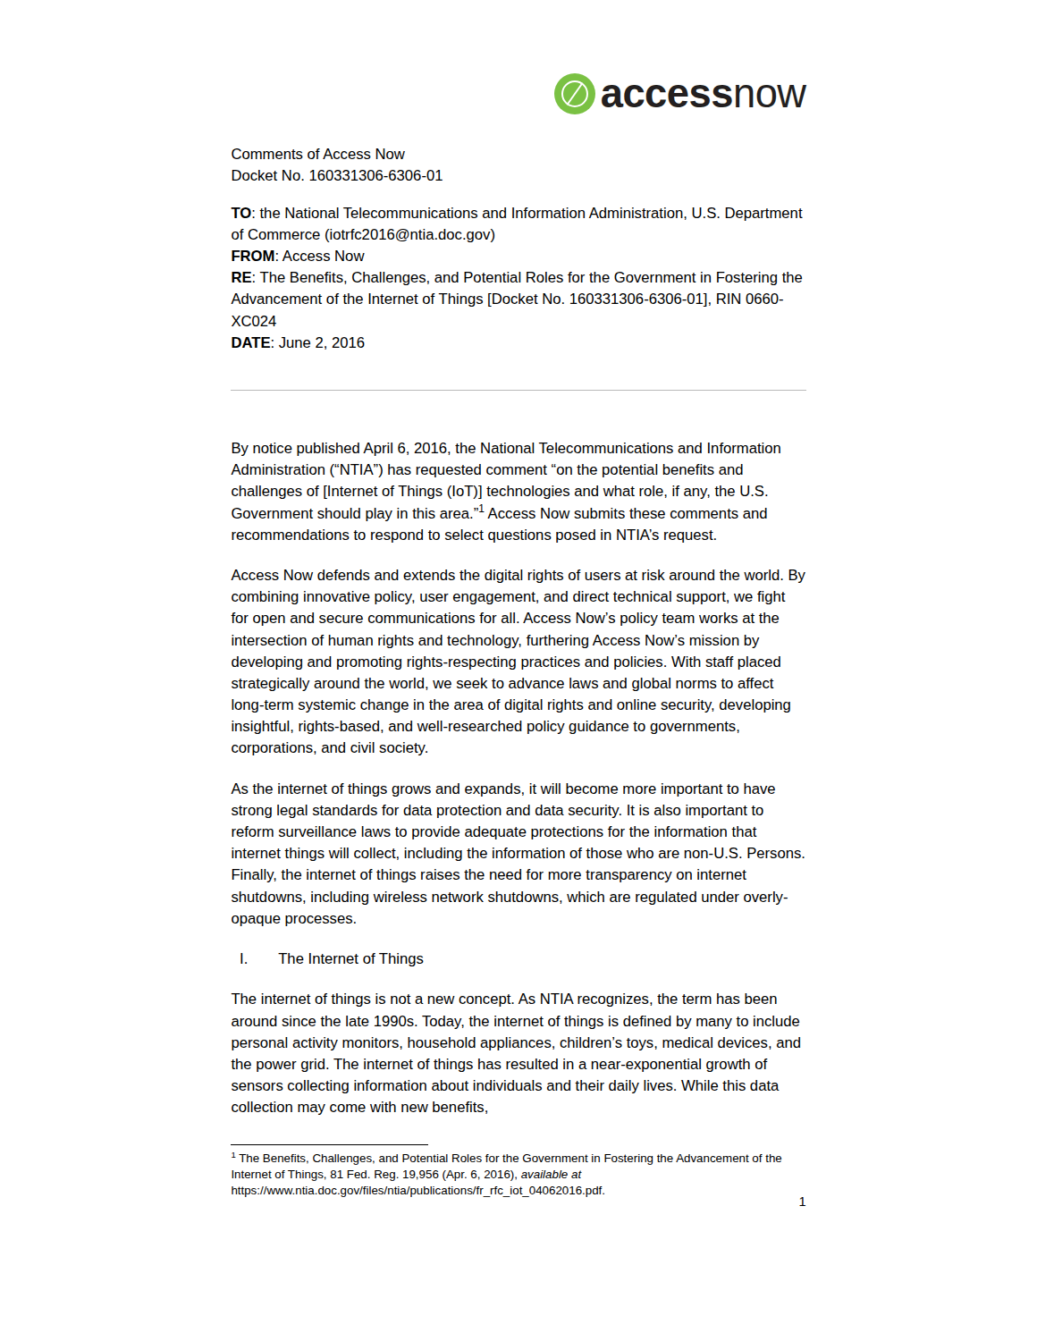accessnow
Comments of Access Now
Docket No. 160331306-6306-01
TO: the National Telecommunications and Information Administration, U.S. Department of Commerce (iotrfc2016@ntia.doc.gov)
FROM: Access Now
RE: The Benefits, Challenges, and Potential Roles for the Government in Fostering the Advancement of the Internet of Things [Docket No. 160331306-6306-01], RIN 0660-XC024
DATE: June 2, 2016
By notice published April 6, 2016, the National Telecommunications and Information Administration (“NTIA”) has requested comment “on the potential benefits and challenges of [Internet of Things (IoT)] technologies and what role, if any, the U.S. Government should play in this area.”1 Access Now submits these comments and recommendations to respond to select questions posed in NTIA’s request.
Access Now defends and extends the digital rights of users at risk around the world. By combining innovative policy, user engagement, and direct technical support, we fight for open and secure communications for all. Access Now’s policy team works at the intersection of human rights and technology, furthering Access Now’s mission by developing and promoting rights-respecting practices and policies. With staff placed strategically around the world, we seek to advance laws and global norms to affect long-term systemic change in the area of digital rights and online security, developing insightful, rights-based, and well-researched policy guidance to governments, corporations, and civil society.
As the internet of things grows and expands, it will become more important to have strong legal standards for data protection and data security. It is also important to reform surveillance laws to provide adequate protections for the information that internet things will collect, including the information of those who are non-U.S. Persons. Finally, the internet of things raises the need for more transparency on internet shutdowns, including wireless network shutdowns, which are regulated under overly-opaque processes.
The Internet of Things
The internet of things is not a new concept. As NTIA recognizes, the term has been around since the late 1990s. Today, the internet of things is defined by many to include personal activity monitors, household appliances, children’s toys, medical devices, and the power grid. The internet of things has resulted in a near-exponential growth of sensors collecting information about individuals and their daily lives. While this data collection may come with new benefits,
1 The Benefits, Challenges, and Potential Roles for the Government in Fostering the Advancement of the Internet of Things, 81 Fed. Reg. 19,956 (Apr. 6, 2016), available at https://www.ntia.doc.gov/files/ntia/publications/fr_rfc_iot_04062016.pdf.
1